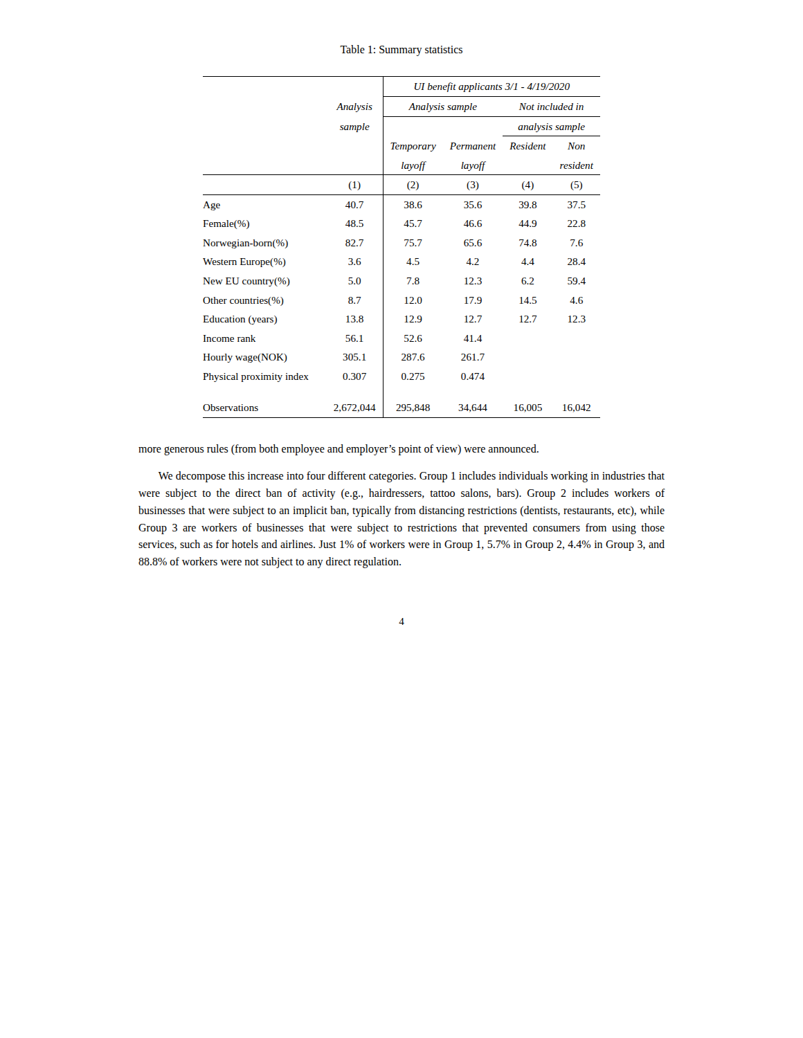Table 1: Summary statistics
| | | UI benefit applicants 3/1 - 4/19/2020 |
| --- | --- | --- |
| | Analysis | Analysis sample | Not included in |
| | sample | | | analysis sample |
| | | Temporary | Permanent | Resident | Non |
| | | layoff | layoff | | resident |
| | (1) | (2) | (3) | (4) | (5) |
| Age | 40.7 | 38.6 | 35.6 | 39.8 | 37.5 |
| Female(%) | 48.5 | 45.7 | 46.6 | 44.9 | 22.8 |
| Norwegian-born(%) | 82.7 | 75.7 | 65.6 | 74.8 | 7.6 |
| Western Europe(%) | 3.6 | 4.5 | 4.2 | 4.4 | 28.4 |
| New EU country(%) | 5.0 | 7.8 | 12.3 | 6.2 | 59.4 |
| Other countries(%) | 8.7 | 12.0 | 17.9 | 14.5 | 4.6 |
| Education (years) | 13.8 | 12.9 | 12.7 | 12.7 | 12.3 |
| Income rank | 56.1 | 52.6 | 41.4 | | |
| Hourly wage(NOK) | 305.1 | 287.6 | 261.7 | | |
| Physical proximity index | 0.307 | 0.275 | 0.474 | | |
| Observations | 2,672,044 | 295,848 | 34,644 | 16,005 | 16,042 |
more generous rules (from both employee and employer’s point of view) were announced.
We decompose this increase into four different categories. Group 1 includes individuals working in industries that were subject to the direct ban of activity (e.g., hairdressers, tattoo salons, bars). Group 2 includes workers of businesses that were subject to an implicit ban, typically from distancing restrictions (dentists, restaurants, etc), while Group 3 are workers of businesses that were subject to restrictions that prevented consumers from using those services, such as for hotels and airlines. Just 1% of workers were in Group 1, 5.7% in Group 2, 4.4% in Group 3, and 88.8% of workers were not subject to any direct regulation.
4